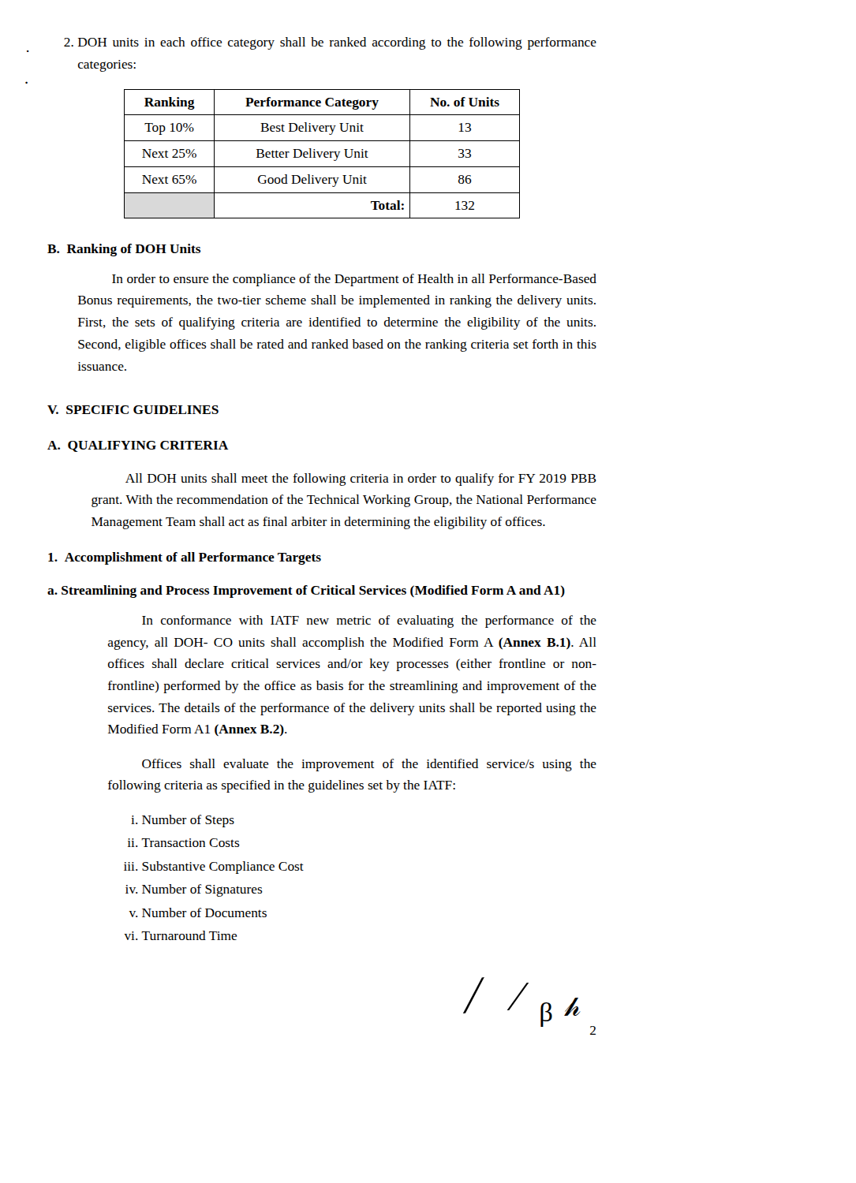· ·
DOH units in each office category shall be ranked according to the following performance categories:
| Ranking | Performance Category | No. of Units |
| --- | --- | --- |
| Top 10% | Best Delivery Unit | 13 |
| Next 25% | Better Delivery Unit | 33 |
| Next 65% | Good Delivery Unit | 86 |
| | Total: | 132 |
B. Ranking of DOH Units
In order to ensure the compliance of the Department of Health in all Performance-Based Bonus requirements, the two-tier scheme shall be implemented in ranking the delivery units. First, the sets of qualifying criteria are identified to determine the eligibility of the units. Second, eligible offices shall be rated and ranked based on the ranking criteria set forth in this issuance.
V. SPECIFIC GUIDELINES
A. QUALIFYING CRITERIA
All DOH units shall meet the following criteria in order to qualify for FY 2019 PBB grant. With the recommendation of the Technical Working Group, the National Performance Management Team shall act as final arbiter in determining the eligibility of offices.
1. Accomplishment of all Performance Targets
a. Streamlining and Process Improvement of Critical Services (Modified Form A and A1)
In conformance with IATF new metric of evaluating the performance of the agency, all DOH- CO units shall accomplish the Modified Form A (Annex B.1). All offices shall declare critical services and/or key processes (either frontline or non-frontline) performed by the office as basis for the streamlining and improvement of the services. The details of the performance of the delivery units shall be reported using the Modified Form A1 (Annex B.2).
Offices shall evaluate the improvement of the identified service/s using the following criteria as specified in the guidelines set by the IATF:
Number of Steps
Transaction Costs
Substantive Compliance Cost
Number of Signatures
Number of Documents
Turnaround Time
⁄ ⁄ β 𝒽
2